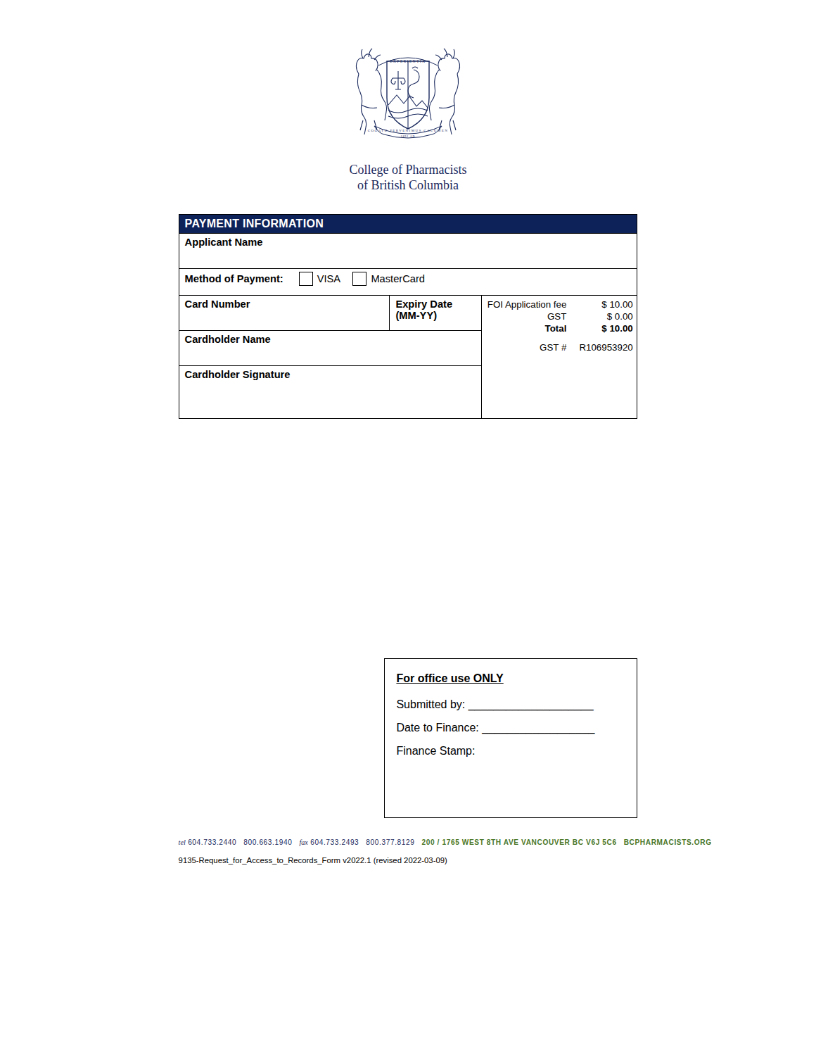EXPERIENTIA COGATU PERVENIMUS CACUMEN 1891 AD
College of Pharmacists
of British Columbia
| PAYMENT INFORMATION |
| Applicant Name |
| Method of Payment: VISA MasterCard |
| Card Number | Expiry Date (MM-YY) | / FOI Application fee / $ 10.00 / / GST / $ 0.00 / / Total / $ 10.00 / / GST # / R106953920 / |
| Cardholder Name |
| Cardholder Signature |
For office use ONLY
Submitted by: ____________________
Date to Finance: __________________
Finance Stamp:
tel 604.733.2440 800.663.1940 fax 604.733.2493 800.377.8129 200 / 1765 WEST 8TH AVE VANCOUVER BC V6J 5C6 BCPHARMACISTS.ORG
9135-Request_for_Access_to_Records_Form v2022.1 (revised 2022-03-09)